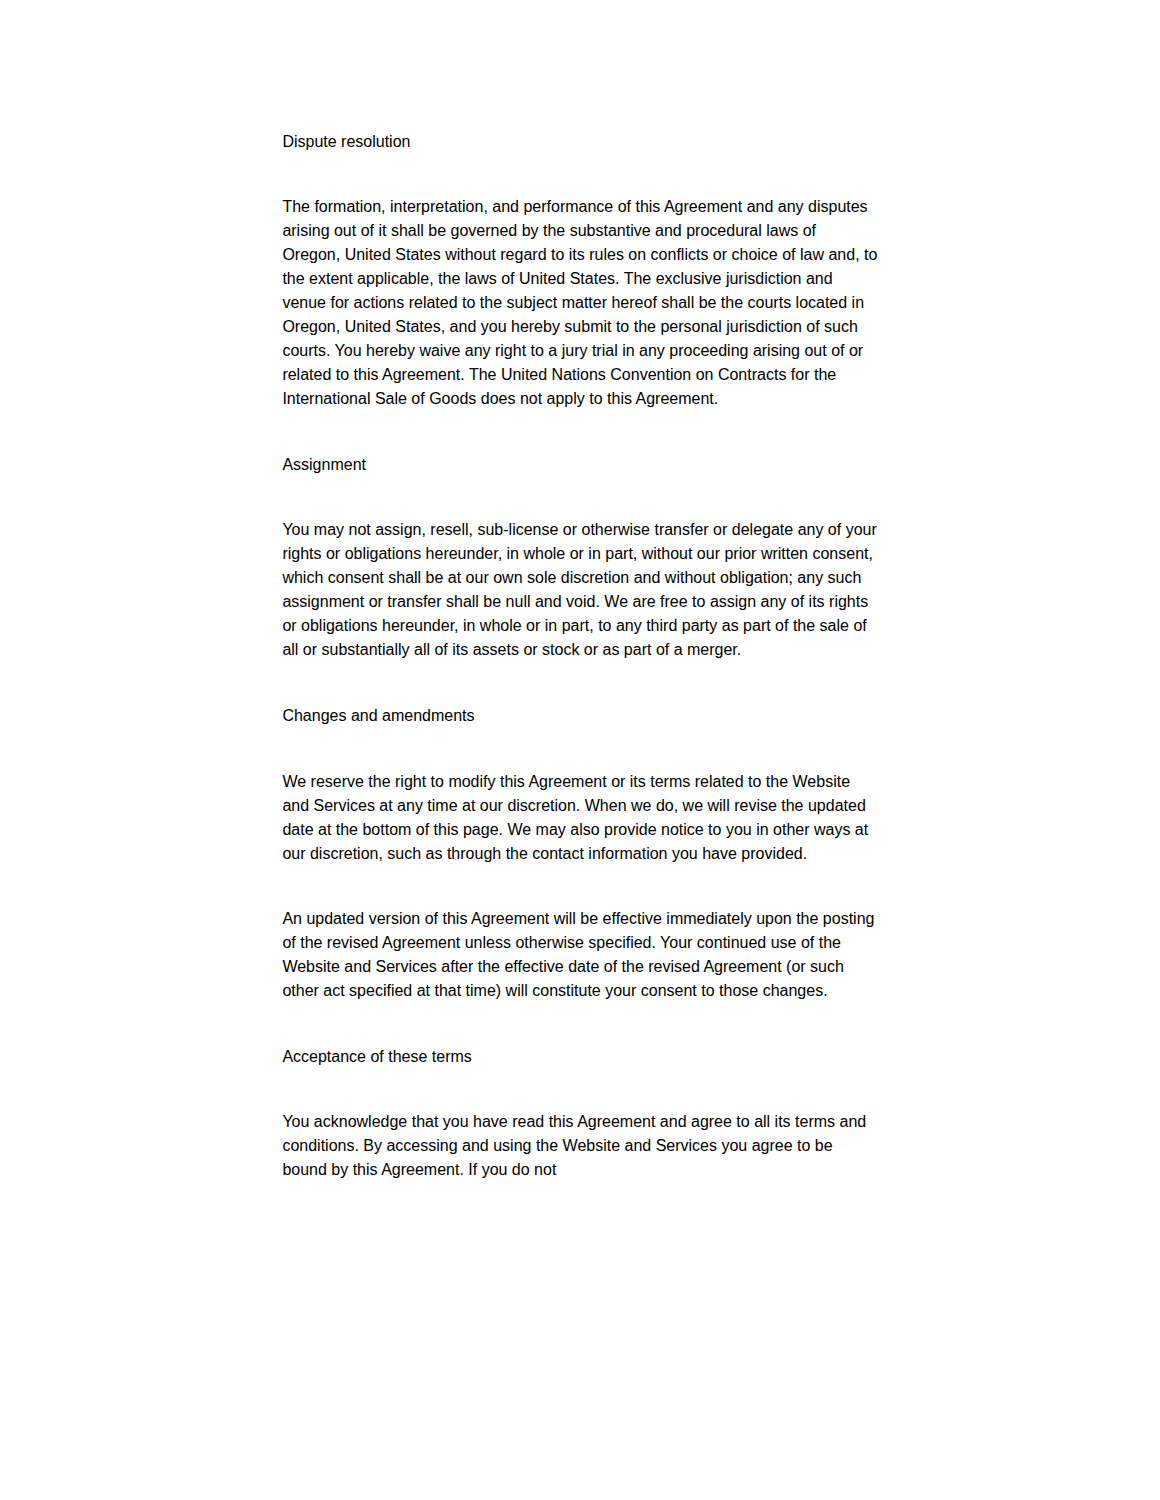Dispute resolution
The formation, interpretation, and performance of this Agreement and any disputes arising out of it shall be governed by the substantive and procedural laws of Oregon, United States without regard to its rules on conflicts or choice of law and, to the extent applicable, the laws of United States. The exclusive jurisdiction and venue for actions related to the subject matter hereof shall be the courts located in Oregon, United States, and you hereby submit to the personal jurisdiction of such courts. You hereby waive any right to a jury trial in any proceeding arising out of or related to this Agreement. The United Nations Convention on Contracts for the International Sale of Goods does not apply to this Agreement.
Assignment
You may not assign, resell, sub-license or otherwise transfer or delegate any of your rights or obligations hereunder, in whole or in part, without our prior written consent, which consent shall be at our own sole discretion and without obligation; any such assignment or transfer shall be null and void. We are free to assign any of its rights or obligations hereunder, in whole or in part, to any third party as part of the sale of all or substantially all of its assets or stock or as part of a merger.
Changes and amendments
We reserve the right to modify this Agreement or its terms related to the Website and Services at any time at our discretion. When we do, we will revise the updated date at the bottom of this page. We may also provide notice to you in other ways at our discretion, such as through the contact information you have provided.
An updated version of this Agreement will be effective immediately upon the posting of the revised Agreement unless otherwise specified. Your continued use of the Website and Services after the effective date of the revised Agreement (or such other act specified at that time) will constitute your consent to those changes.
Acceptance of these terms
You acknowledge that you have read this Agreement and agree to all its terms and conditions. By accessing and using the Website and Services you agree to be bound by this Agreement. If you do not